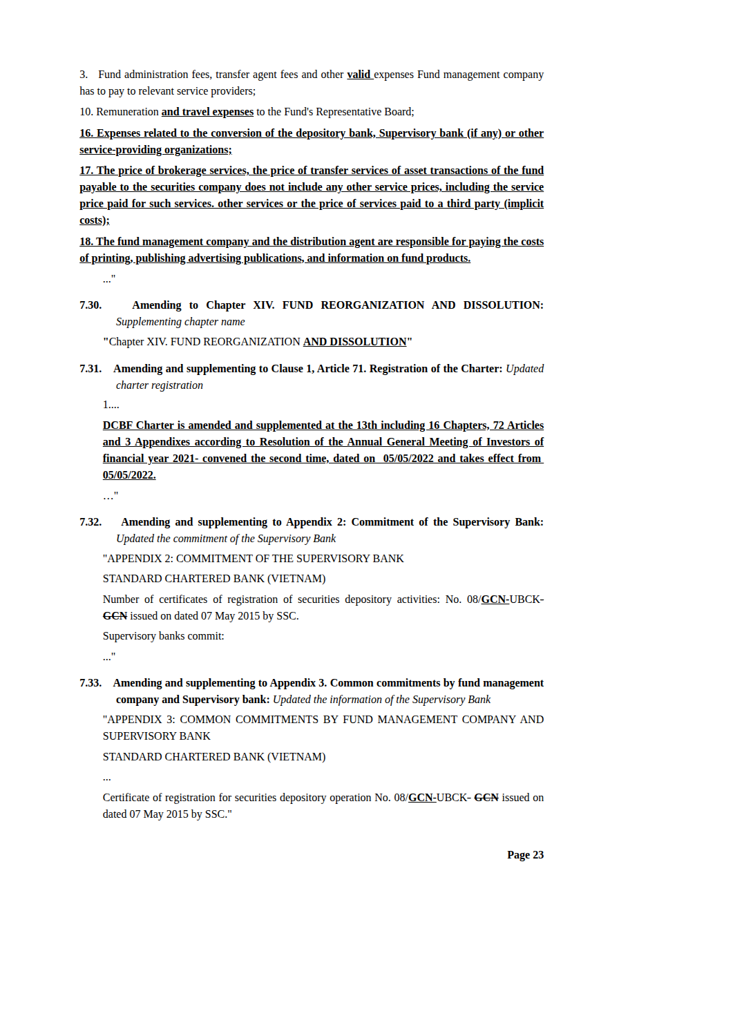3. Fund administration fees, transfer agent fees and other valid expenses Fund management company has to pay to relevant service providers;
10. Remuneration and travel expenses to the Fund's Representative Board;
16. Expenses related to the conversion of the depository bank, Supervisory bank (if any) or other service-providing organizations;
17. The price of brokerage services, the price of transfer services of asset transactions of the fund payable to the securities company does not include any other service prices, including the service price paid for such services. other services or the price of services paid to a third party (implicit costs);
18. The fund management company and the distribution agent are responsible for paying the costs of printing, publishing advertising publications, and information on fund products.
..."
7.30. Amending to Chapter XIV. FUND REORGANIZATION AND DISSOLUTION: Supplementing chapter name
"Chapter XIV. FUND REORGANIZATION AND DISSOLUTION"
7.31. Amending and supplementing to Clause 1, Article 71. Registration of the Charter: Updated charter registration
1....
DCBF Charter is amended and supplemented at the 13th including 16 Chapters, 72 Articles and 3 Appendixes according to Resolution of the Annual General Meeting of Investors of financial year 2021- convened the second time, dated on 05/05/2022 and takes effect from 05/05/2022.
…"
7.32. Amending and supplementing to Appendix 2: Commitment of the Supervisory Bank: Updated the commitment of the Supervisory Bank
"APPENDIX 2: COMMITMENT OF THE SUPERVISORY BANK
STANDARD CHARTERED BANK (VIETNAM)
Number of certificates of registration of securities depository activities: No. 08/GCN-UBCK- GCN issued on dated 07 May 2015 by SSC.
Supervisory banks commit:
..."
7.33. Amending and supplementing to Appendix 3. Common commitments by fund management company and Supervisory bank: Updated the information of the Supervisory Bank
"APPENDIX 3: COMMON COMMITMENTS BY FUND MANAGEMENT COMPANY AND SUPERVISORY BANK
STANDARD CHARTERED BANK (VIETNAM)
...
Certificate of registration for securities depository operation No. 08/GCN-UBCK- GCN issued on dated 07 May 2015 by SSC."
Page 23